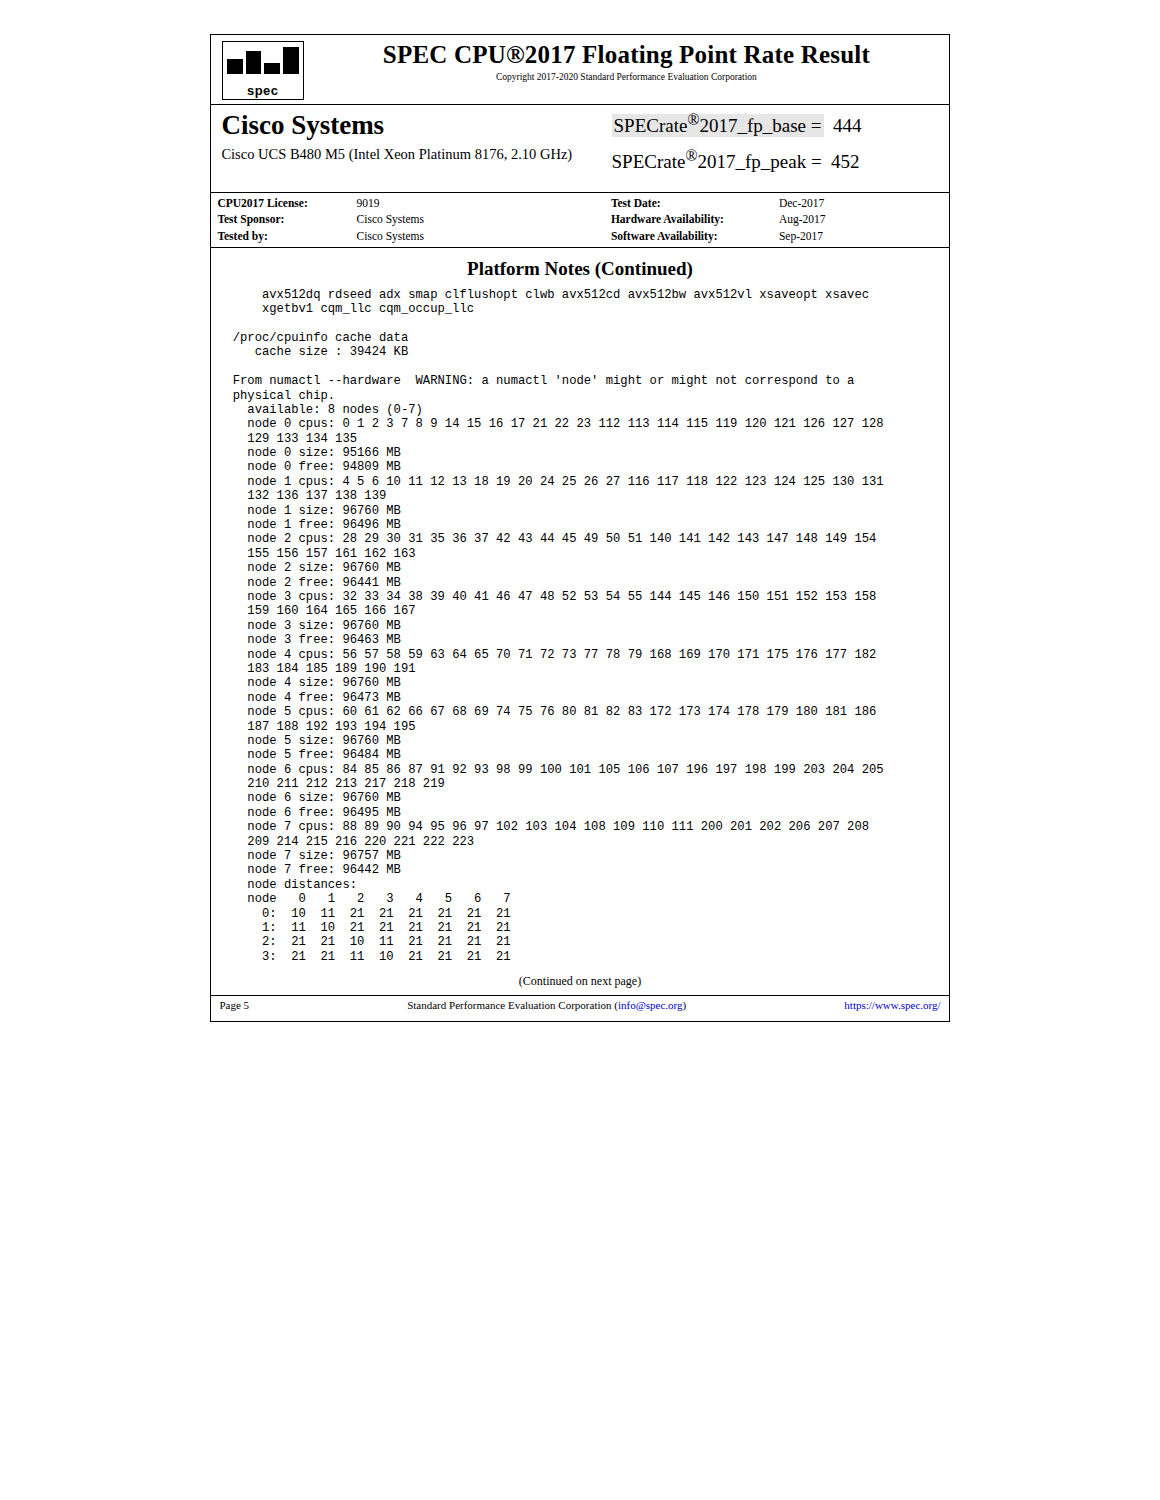spec
SPEC CPU®2017 Floating Point Rate Result
Copyright 2017-2020 Standard Performance Evaluation Corporation
Cisco Systems
Cisco UCS B480 M5 (Intel Xeon Platinum 8176, 2.10 GHz)
SPECrate®2017_fp_base = 444
SPECrate®2017_fp_peak = 452
CPU2017 License: 9019
Test Sponsor: Cisco Systems
Tested by: Cisco Systems
Test Date: Dec-2017
Hardware Availability: Aug-2017
Software Availability: Sep-2017
Platform Notes (Continued)
     avx512dq rdseed adx smap clflushopt clwb avx512cd avx512bw avx512vl xsaveopt xsavec
     xgetbv1 cqm_llc cqm_occup_llc

 /proc/cpuinfo cache data
    cache size : 39424 KB

 From numactl --hardware  WARNING: a numactl 'node' might or might not correspond to a
 physical chip.
   available: 8 nodes (0-7)
   node 0 cpus: 0 1 2 3 7 8 9 14 15 16 17 21 22 23 112 113 114 115 119 120 121 126 127 128
   129 133 134 135
   node 0 size: 95166 MB
   node 0 free: 94809 MB
   node 1 cpus: 4 5 6 10 11 12 13 18 19 20 24 25 26 27 116 117 118 122 123 124 125 130 131
   132 136 137 138 139
   node 1 size: 96760 MB
   node 1 free: 96496 MB
   node 2 cpus: 28 29 30 31 35 36 37 42 43 44 45 49 50 51 140 141 142 143 147 148 149 154
   155 156 157 161 162 163
   node 2 size: 96760 MB
   node 2 free: 96441 MB
   node 3 cpus: 32 33 34 38 39 40 41 46 47 48 52 53 54 55 144 145 146 150 151 152 153 158
   159 160 164 165 166 167
   node 3 size: 96760 MB
   node 3 free: 96463 MB
   node 4 cpus: 56 57 58 59 63 64 65 70 71 72 73 77 78 79 168 169 170 171 175 176 177 182
   183 184 185 189 190 191
   node 4 size: 96760 MB
   node 4 free: 96473 MB
   node 5 cpus: 60 61 62 66 67 68 69 74 75 76 80 81 82 83 172 173 174 178 179 180 181 186
   187 188 192 193 194 195
   node 5 size: 96760 MB
   node 5 free: 96484 MB
   node 6 cpus: 84 85 86 87 91 92 93 98 99 100 101 105 106 107 196 197 198 199 203 204 205
   210 211 212 213 217 218 219
   node 6 size: 96760 MB
   node 6 free: 96495 MB
   node 7 cpus: 88 89 90 94 95 96 97 102 103 104 108 109 110 111 200 201 202 206 207 208
   209 214 215 216 220 221 222 223
   node 7 size: 96757 MB
   node 7 free: 96442 MB
   node distances:
   node   0   1   2   3   4   5   6   7
     0:  10  11  21  21  21  21  21  21
     1:  11  10  21  21  21  21  21  21
     2:  21  21  10  11  21  21  21  21
     3:  21  21  11  10  21  21  21  21
(Continued on next page)
Page 5
Standard Performance Evaluation Corporation (info@spec.org)
https://www.spec.org/